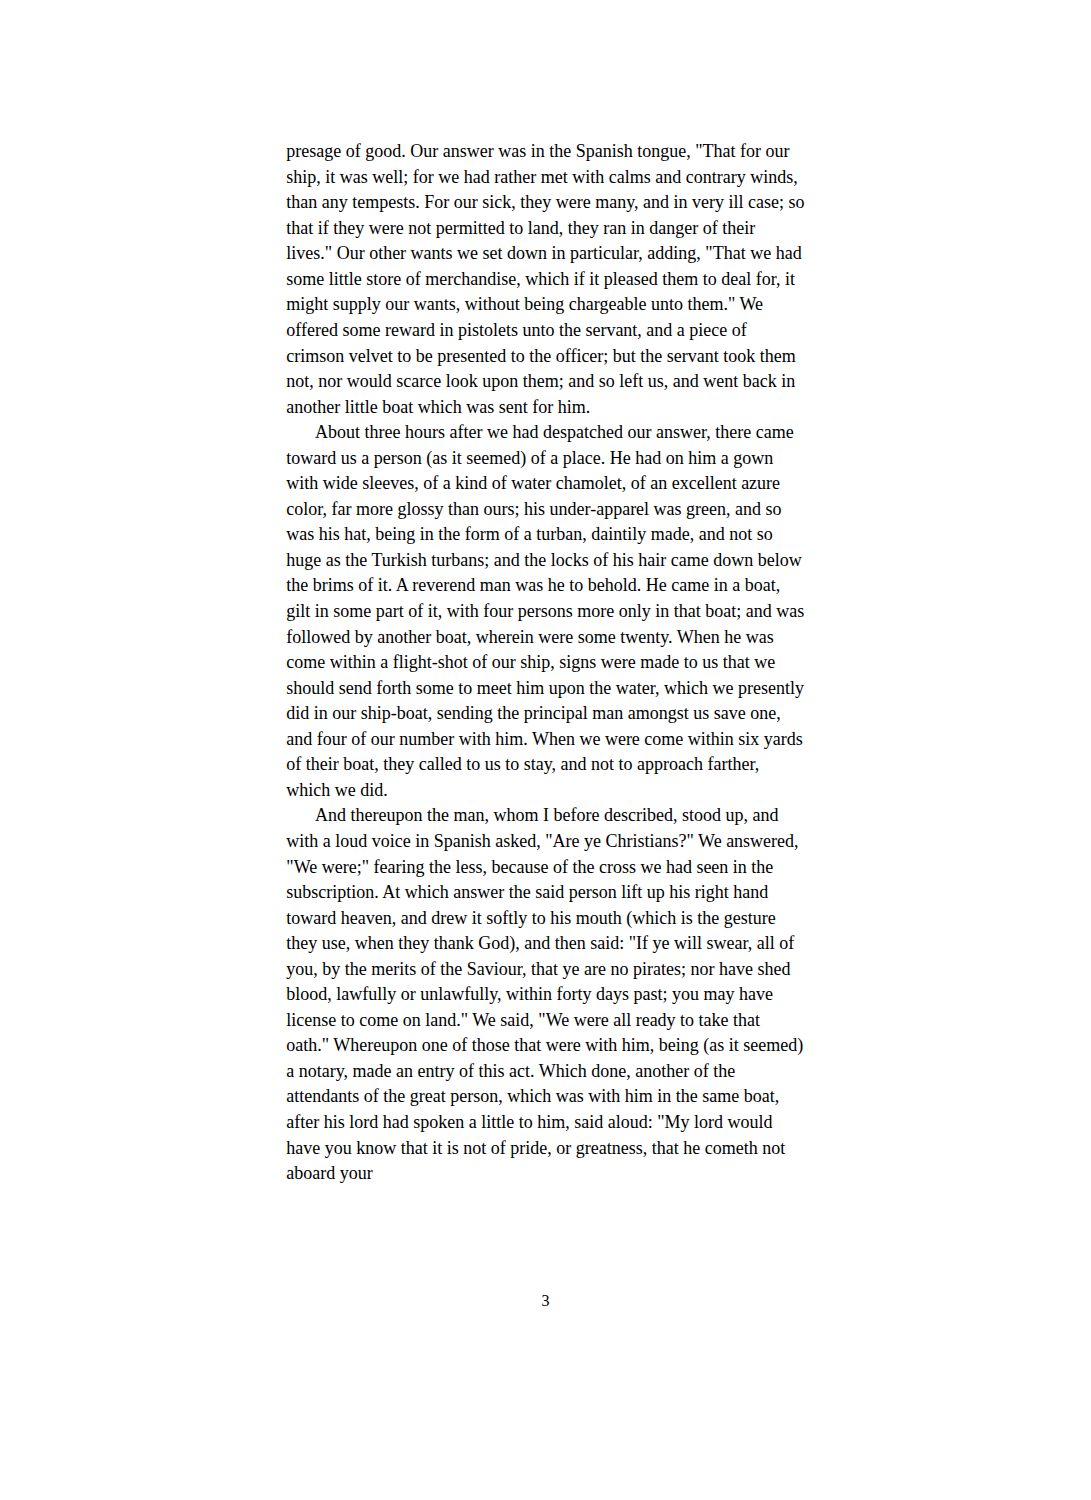presage of good. Our answer was in the Spanish tongue, "That for our ship, it was well; for we had rather met with calms and contrary winds, than any tempests. For our sick, they were many, and in very ill case; so that if they were not permitted to land, they ran in danger of their lives." Our other wants we set down in particular, adding, "That we had some little store of merchandise, which if it pleased them to deal for, it might supply our wants, without being chargeable unto them." We offered some reward in pistolets unto the servant, and a piece of crimson velvet to be presented to the officer; but the servant took them not, nor would scarce look upon them; and so left us, and went back in another little boat which was sent for him.
About three hours after we had despatched our answer, there came toward us a person (as it seemed) of a place. He had on him a gown with wide sleeves, of a kind of water chamolet, of an excellent azure color, far more glossy than ours; his under-apparel was green, and so was his hat, being in the form of a turban, daintily made, and not so huge as the Turkish turbans; and the locks of his hair came down below the brims of it. A reverend man was he to behold. He came in a boat, gilt in some part of it, with four persons more only in that boat; and was followed by another boat, wherein were some twenty. When he was come within a flight-shot of our ship, signs were made to us that we should send forth some to meet him upon the water, which we presently did in our ship-boat, sending the principal man amongst us save one, and four of our number with him. When we were come within six yards of their boat, they called to us to stay, and not to approach farther, which we did.
And thereupon the man, whom I before described, stood up, and with a loud voice in Spanish asked, "Are ye Christians?" We answered, "We were;" fearing the less, because of the cross we had seen in the subscription. At which answer the said person lift up his right hand toward heaven, and drew it softly to his mouth (which is the gesture they use, when they thank God), and then said: "If ye will swear, all of you, by the merits of the Saviour, that ye are no pirates; nor have shed blood, lawfully or unlawfully, within forty days past; you may have license to come on land." We said, "We were all ready to take that oath." Whereupon one of those that were with him, being (as it seemed) a notary, made an entry of this act. Which done, another of the attendants of the great person, which was with him in the same boat, after his lord had spoken a little to him, said aloud: "My lord would have you know that it is not of pride, or greatness, that he cometh not aboard your
3